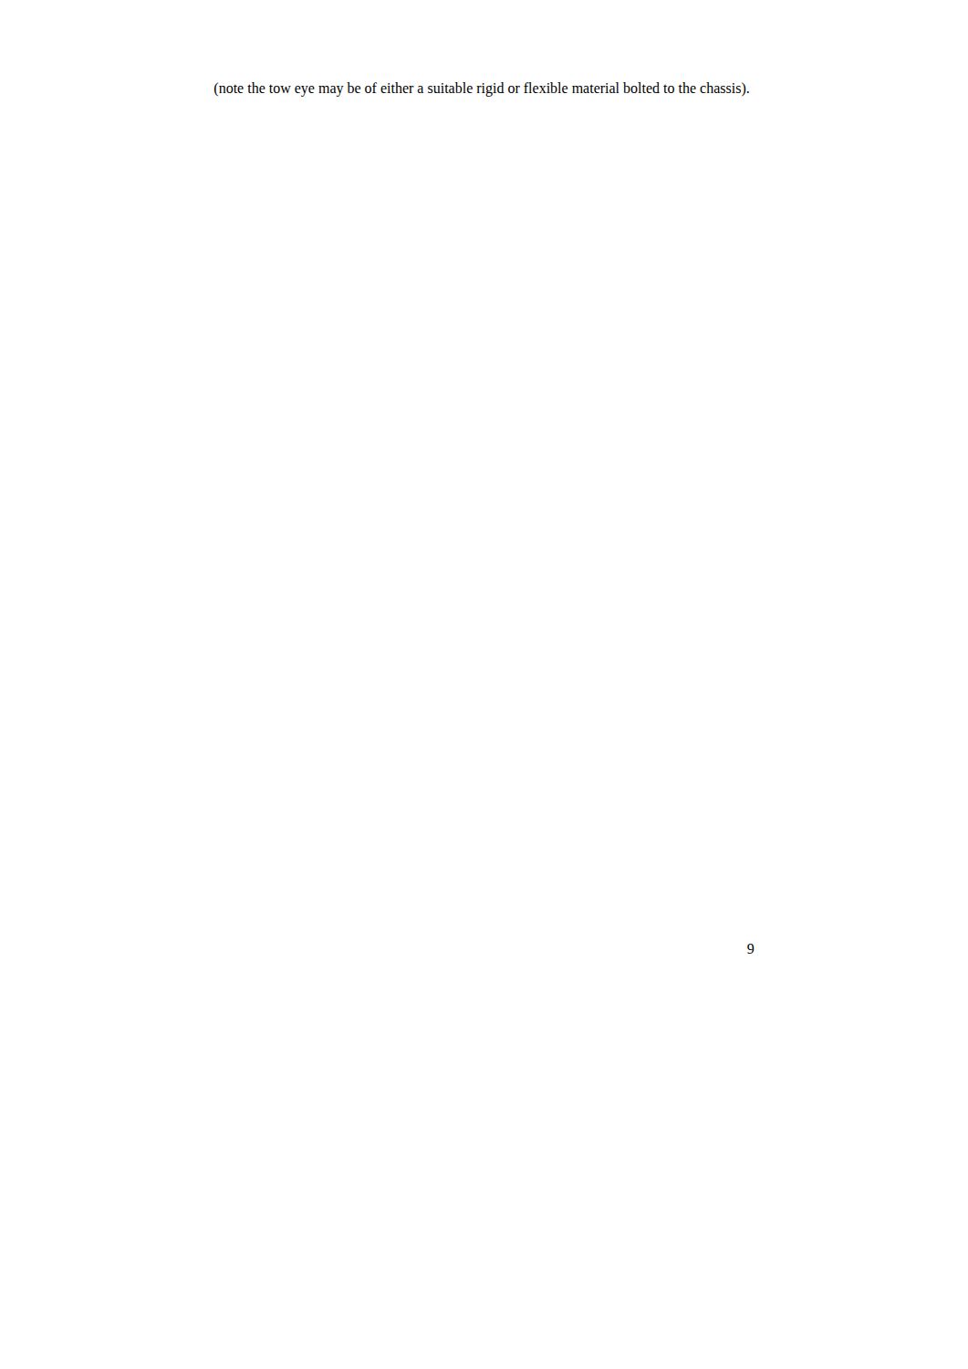(note the tow eye may be of either a suitable rigid or flexible material bolted to the chassis).
9